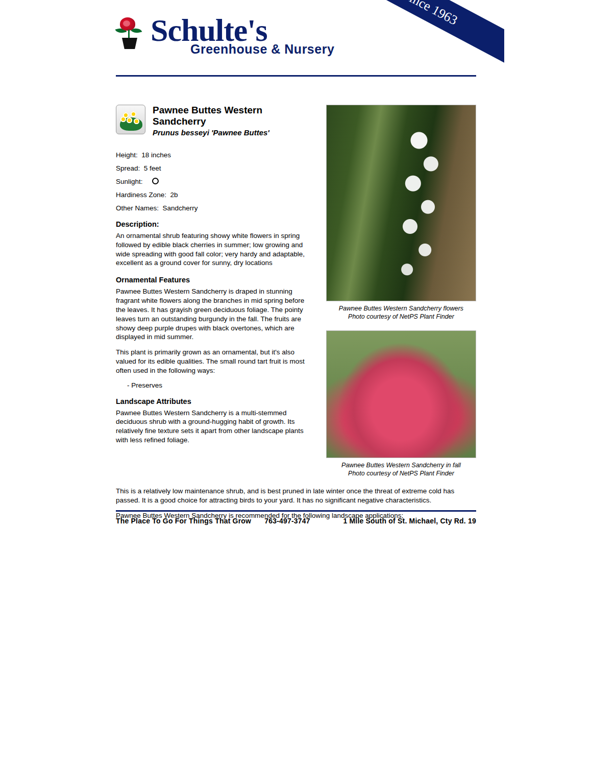Since 1963
Schulte's
Greenhouse & Nursery
Pawnee Buttes Western Sandcherry
Prunus besseyi 'Pawnee Buttes'
Height: 18 inches
Spread: 5 feet
Sunlight:
Hardiness Zone: 2b
Other Names: Sandcherry
Description:
An ornamental shrub featuring showy white flowers in spring followed by edible black cherries in summer; low growing and wide spreading with good fall color; very hardy and adaptable, excellent as a ground cover for sunny, dry locations
Ornamental Features
Pawnee Buttes Western Sandcherry is draped in stunning fragrant white flowers along the branches in mid spring before the leaves. It has grayish green deciduous foliage. The pointy leaves turn an outstanding burgundy in the fall. The fruits are showy deep purple drupes with black overtones, which are displayed in mid summer.
This plant is primarily grown as an ornamental, but it's also valued for its edible qualities. The small round tart fruit is most often used in the following ways:
Preserves
Landscape Attributes
Pawnee Buttes Western Sandcherry is a multi-stemmed deciduous shrub with a ground-hugging habit of growth. Its relatively fine texture sets it apart from other landscape plants with less refined foliage.
Pawnee Buttes Western Sandcherry flowers
Photo courtesy of NetPS Plant Finder
Pawnee Buttes Western Sandcherry in fall
Photo courtesy of NetPS Plant Finder
This is a relatively low maintenance shrub, and is best pruned in late winter once the threat of extreme cold has passed. It is a good choice for attracting birds to your yard. It has no significant negative characteristics.
Pawnee Buttes Western Sandcherry is recommended for the following landscape applications;
The Place To Go For Things That Grow763-497-3747
1 Mile South of St. Michael, Cty Rd. 19